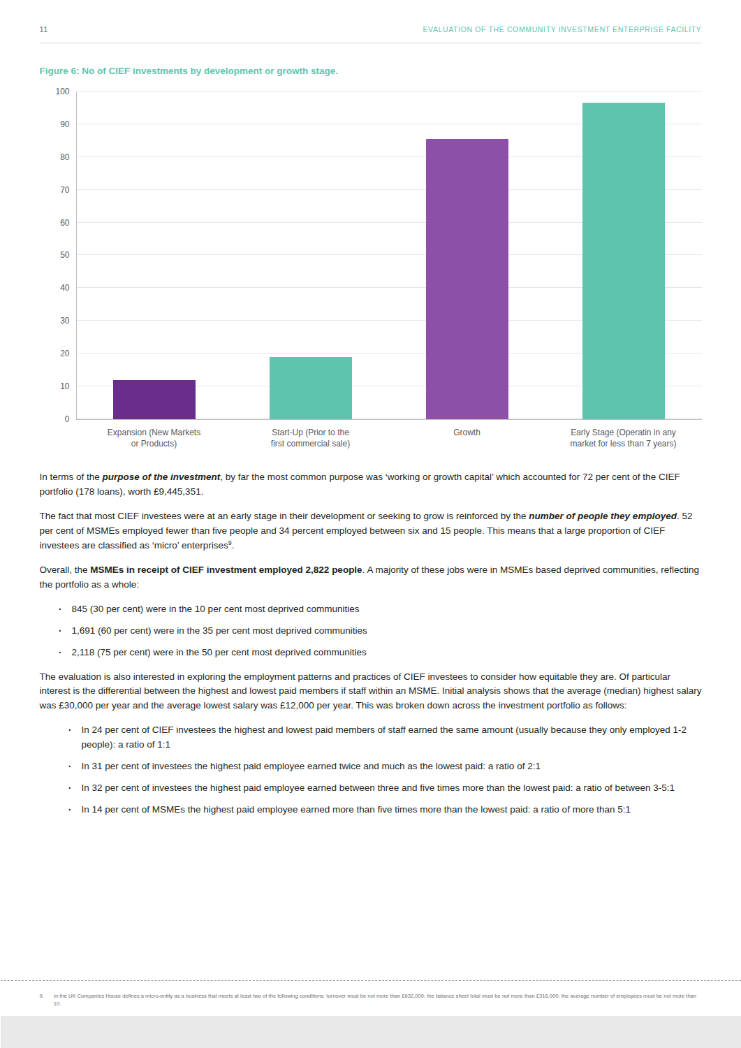11
Evaluation of the Community Investment Enterprise Facility
Figure 6: No of CIEF investments by development or growth stage.
100
90
80
70
60
50
40
30
20
10
0
Expansion (New Markets
or Products)
Start-Up (Prior to the
first commercial sale)
Growth
Early Stage (Operatin in any
market for less than 7 years)
In terms of the purpose of the investment, by far the most common purpose was ‘working or growth capital’ which accounted for 72 per cent of the CIEF portfolio (178 loans), worth £9,445,351.
The fact that most CIEF investees were at an early stage in their development or seeking to grow is reinforced by the number of people they employed. 52 per cent of MSMEs employed fewer than five people and 34 percent employed between six and 15 people. This means that a large proportion of CIEF investees are classified as ‘micro’ enterprises9.
Overall, the MSMEs in receipt of CIEF investment employed 2,822 people. A majority of these jobs were in MSMEs based deprived communities, reflecting the portfolio as a whole:
845 (30 per cent) were in the 10 per cent most deprived communities
1,691 (60 per cent) were in the 35 per cent most deprived communities
2,118 (75 per cent) were in the 50 per cent most deprived communities
The evaluation is also interested in exploring the employment patterns and practices of CIEF investees to consider how equitable they are. Of particular interest is the differential between the highest and lowest paid members if staff within an MSME. Initial analysis shows that the average (median) highest salary was £30,000 per year and the average lowest salary was £12,000 per year. This was broken down across the investment portfolio as follows:
In 24 per cent of CIEF investees the highest and lowest paid members of staff earned the same amount (usually because they only employed 1-2 people): a ratio of 1:1
In 31 per cent of investees the highest paid employee earned twice and much as the lowest paid: a ratio of 2:1
In 32 per cent of investees the highest paid employee earned between three and five times more than the lowest paid: a ratio of between 3-5:1
In 14 per cent of MSMEs the highest paid employee earned more than five times more than the lowest paid: a ratio of more than 5:1
9.
In the UK Companies House defines a micro-entity as a business that meets at least two of the following conditions: turnover must be not more than £632,000; the balance sheet total must be not more than £316,000; the average number of employees must be not more than 10.